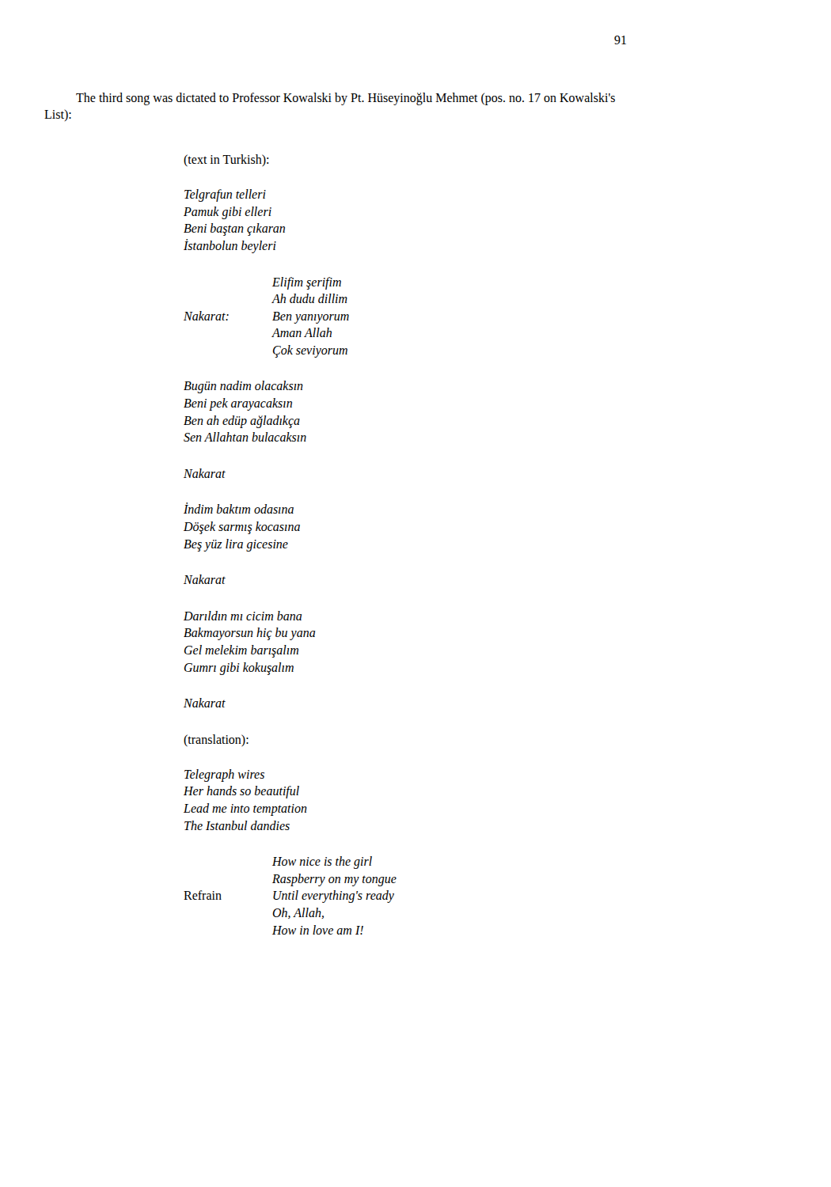91
The third song was dictated to Professor Kowalski by Pt. Hüseyinoğlu Mehmet (pos. no. 17 on Kowalski's List):
(text in Turkish):
Telgrafun telleri
Pamuk gibi elleri
Beni baştan çıkaran
İstanbolun beyleri
Nakarat:
Elifim şerifim
Ah dudu dillim
Ben yanıyorum
Aman Allah
Çok seviyorum
Bugün nadim olacaksın
Beni pek arayacaksın
Ben ah edüp ağladıkça
Sen Allahtan bulacaksın
Nakarat
İndim baktım odasına
Döşek sarmış kocasına
Beş yüz lira gicesine
Nakarat
Darıldın mı cicim bana
Bakmayorsun hiç bu yana
Gel melekim barışalım
Gumrı gibi kokuşalım
Nakarat
(translation):
Telegraph wires
Her hands so beautiful
Lead me into temptation
The Istanbul dandies
Refrain
How nice is the girl
Raspberry on my tongue
Until everything's ready
Oh, Allah,
How in love am I!